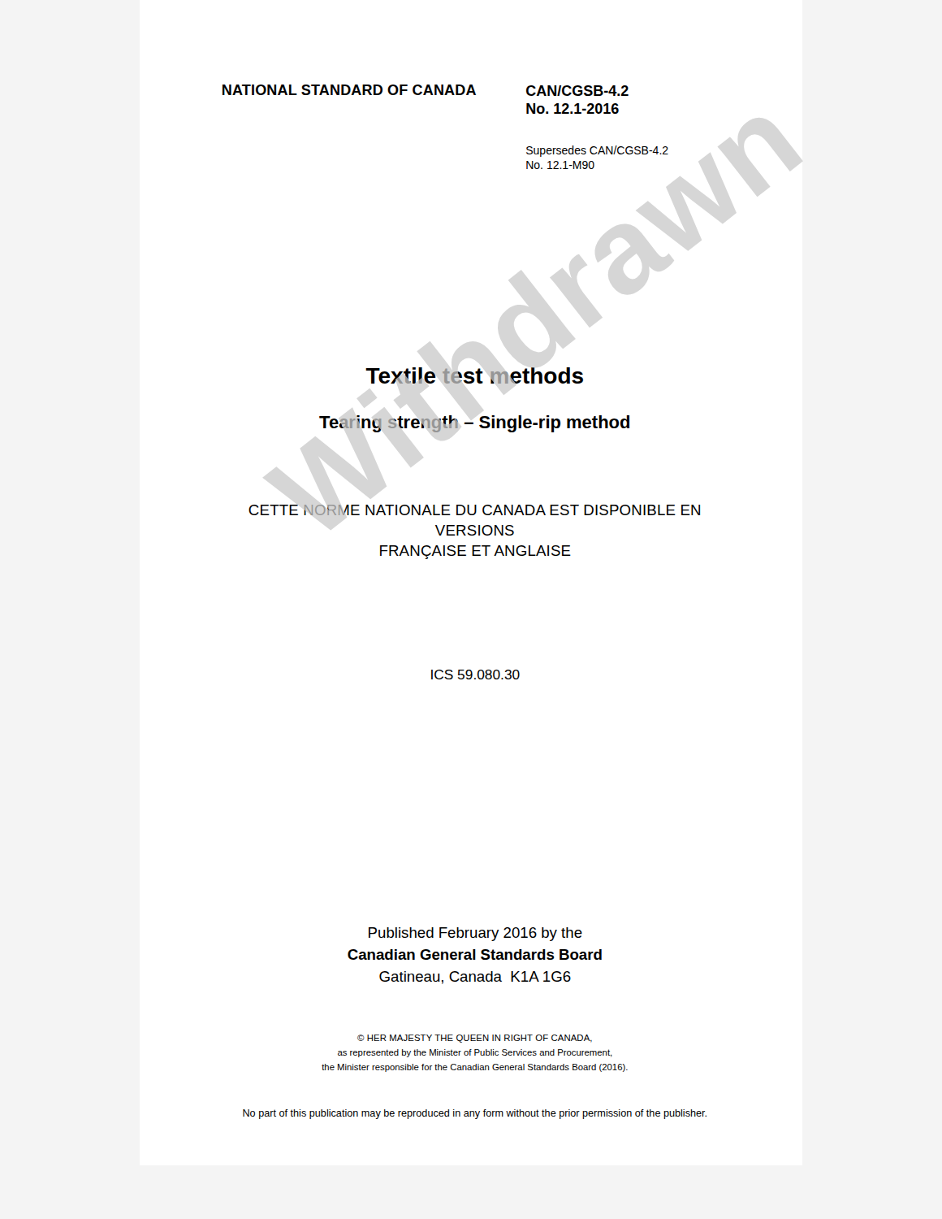Withdrawn
NATIONAL STANDARD OF CANADA
CAN/CGSB-4.2
No. 12.1-2016
Supersedes CAN/CGSB-4.2
No. 12.1-M90
Textile test methods
Tearing strength – Single-rip method
CETTE NORME NATIONALE DU CANADA EST DISPONIBLE EN VERSIONS
FRANÇAISE ET ANGLAISE
ICS 59.080.30
Published February 2016 by the
Canadian General Standards Board
Gatineau, Canada K1A 1G6
© HER MAJESTY THE QUEEN IN RIGHT OF CANADA,
as represented by the Minister of Public Services and Procurement,
the Minister responsible for the Canadian General Standards Board (2016).
No part of this publication may be reproduced in any form without the prior permission of the publisher.